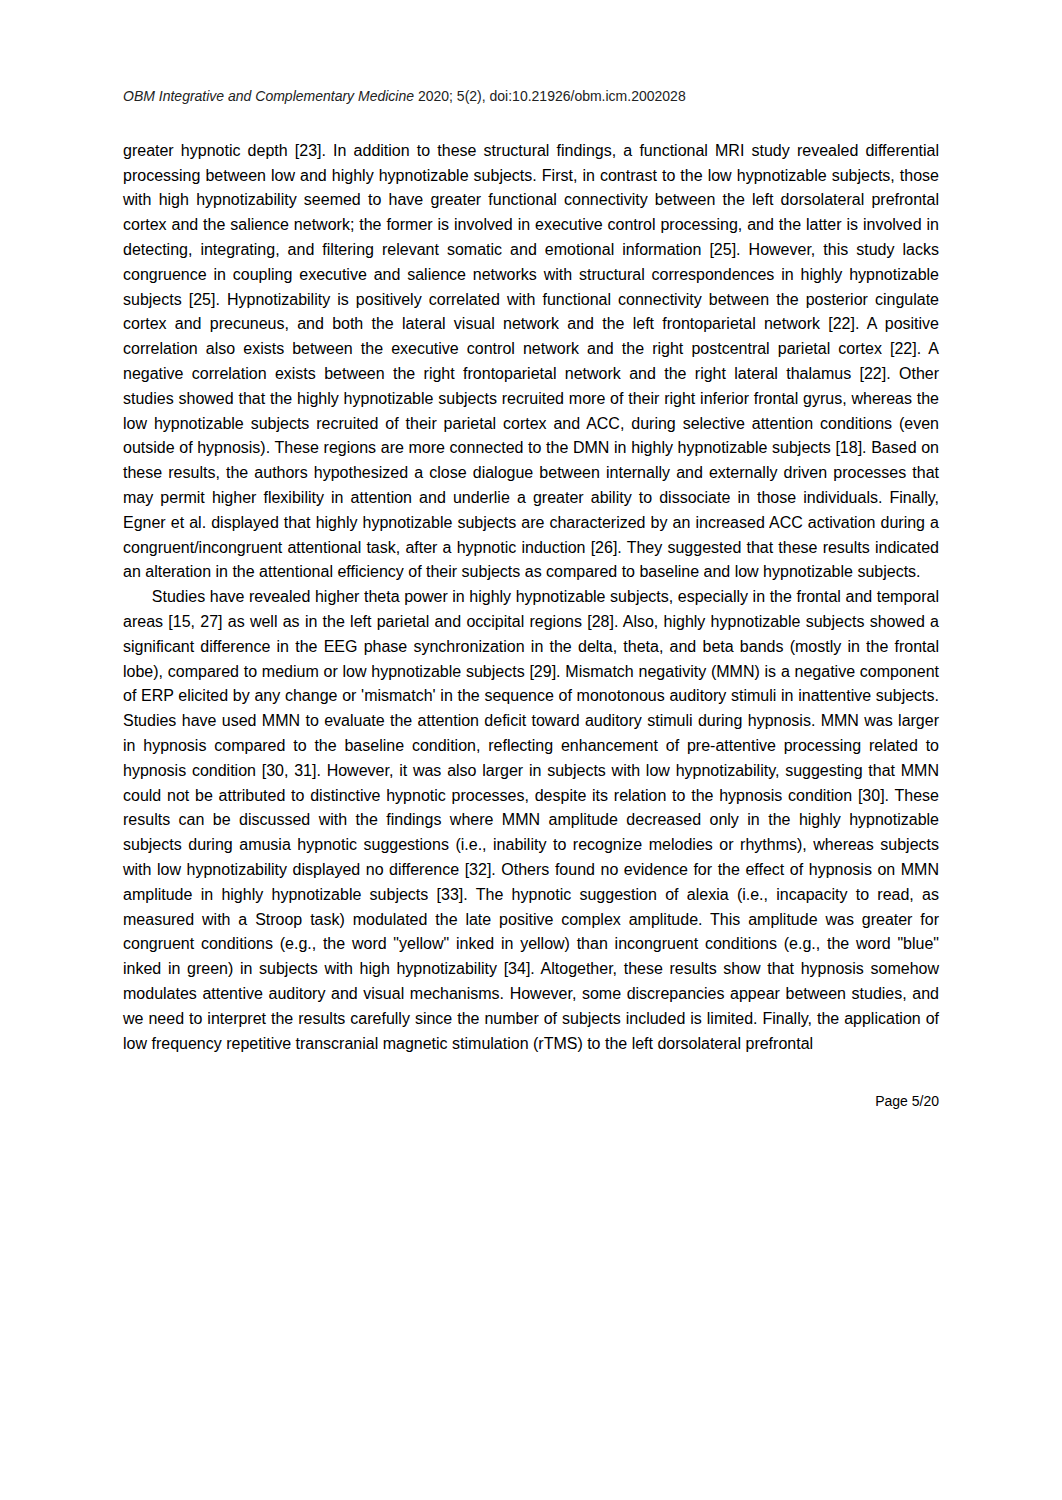OBM Integrative and Complementary Medicine 2020; 5(2), doi:10.21926/obm.icm.2002028
greater hypnotic depth [23]. In addition to these structural findings, a functional MRI study revealed differential processing between low and highly hypnotizable subjects. First, in contrast to the low hypnotizable subjects, those with high hypnotizability seemed to have greater functional connectivity between the left dorsolateral prefrontal cortex and the salience network; the former is involved in executive control processing, and the latter is involved in detecting, integrating, and filtering relevant somatic and emotional information [25]. However, this study lacks congruence in coupling executive and salience networks with structural correspondences in highly hypnotizable subjects [25]. Hypnotizability is positively correlated with functional connectivity between the posterior cingulate cortex and precuneus, and both the lateral visual network and the left frontoparietal network [22]. A positive correlation also exists between the executive control network and the right postcentral parietal cortex [22]. A negative correlation exists between the right frontoparietal network and the right lateral thalamus [22]. Other studies showed that the highly hypnotizable subjects recruited more of their right inferior frontal gyrus, whereas the low hypnotizable subjects recruited of their parietal cortex and ACC, during selective attention conditions (even outside of hypnosis). These regions are more connected to the DMN in highly hypnotizable subjects [18]. Based on these results, the authors hypothesized a close dialogue between internally and externally driven processes that may permit higher flexibility in attention and underlie a greater ability to dissociate in those individuals. Finally, Egner et al. displayed that highly hypnotizable subjects are characterized by an increased ACC activation during a congruent/incongruent attentional task, after a hypnotic induction [26]. They suggested that these results indicated an alteration in the attentional efficiency of their subjects as compared to baseline and low hypnotizable subjects.
Studies have revealed higher theta power in highly hypnotizable subjects, especially in the frontal and temporal areas [15, 27] as well as in the left parietal and occipital regions [28]. Also, highly hypnotizable subjects showed a significant difference in the EEG phase synchronization in the delta, theta, and beta bands (mostly in the frontal lobe), compared to medium or low hypnotizable subjects [29]. Mismatch negativity (MMN) is a negative component of ERP elicited by any change or 'mismatch' in the sequence of monotonous auditory stimuli in inattentive subjects. Studies have used MMN to evaluate the attention deficit toward auditory stimuli during hypnosis. MMN was larger in hypnosis compared to the baseline condition, reflecting enhancement of pre-attentive processing related to hypnosis condition [30, 31]. However, it was also larger in subjects with low hypnotizability, suggesting that MMN could not be attributed to distinctive hypnotic processes, despite its relation to the hypnosis condition [30]. These results can be discussed with the findings where MMN amplitude decreased only in the highly hypnotizable subjects during amusia hypnotic suggestions (i.e., inability to recognize melodies or rhythms), whereas subjects with low hypnotizability displayed no difference [32]. Others found no evidence for the effect of hypnosis on MMN amplitude in highly hypnotizable subjects [33]. The hypnotic suggestion of alexia (i.e., incapacity to read, as measured with a Stroop task) modulated the late positive complex amplitude. This amplitude was greater for congruent conditions (e.g., the word "yellow" inked in yellow) than incongruent conditions (e.g., the word "blue" inked in green) in subjects with high hypnotizability [34]. Altogether, these results show that hypnosis somehow modulates attentive auditory and visual mechanisms. However, some discrepancies appear between studies, and we need to interpret the results carefully since the number of subjects included is limited. Finally, the application of low frequency repetitive transcranial magnetic stimulation (rTMS) to the left dorsolateral prefrontal
Page 5/20